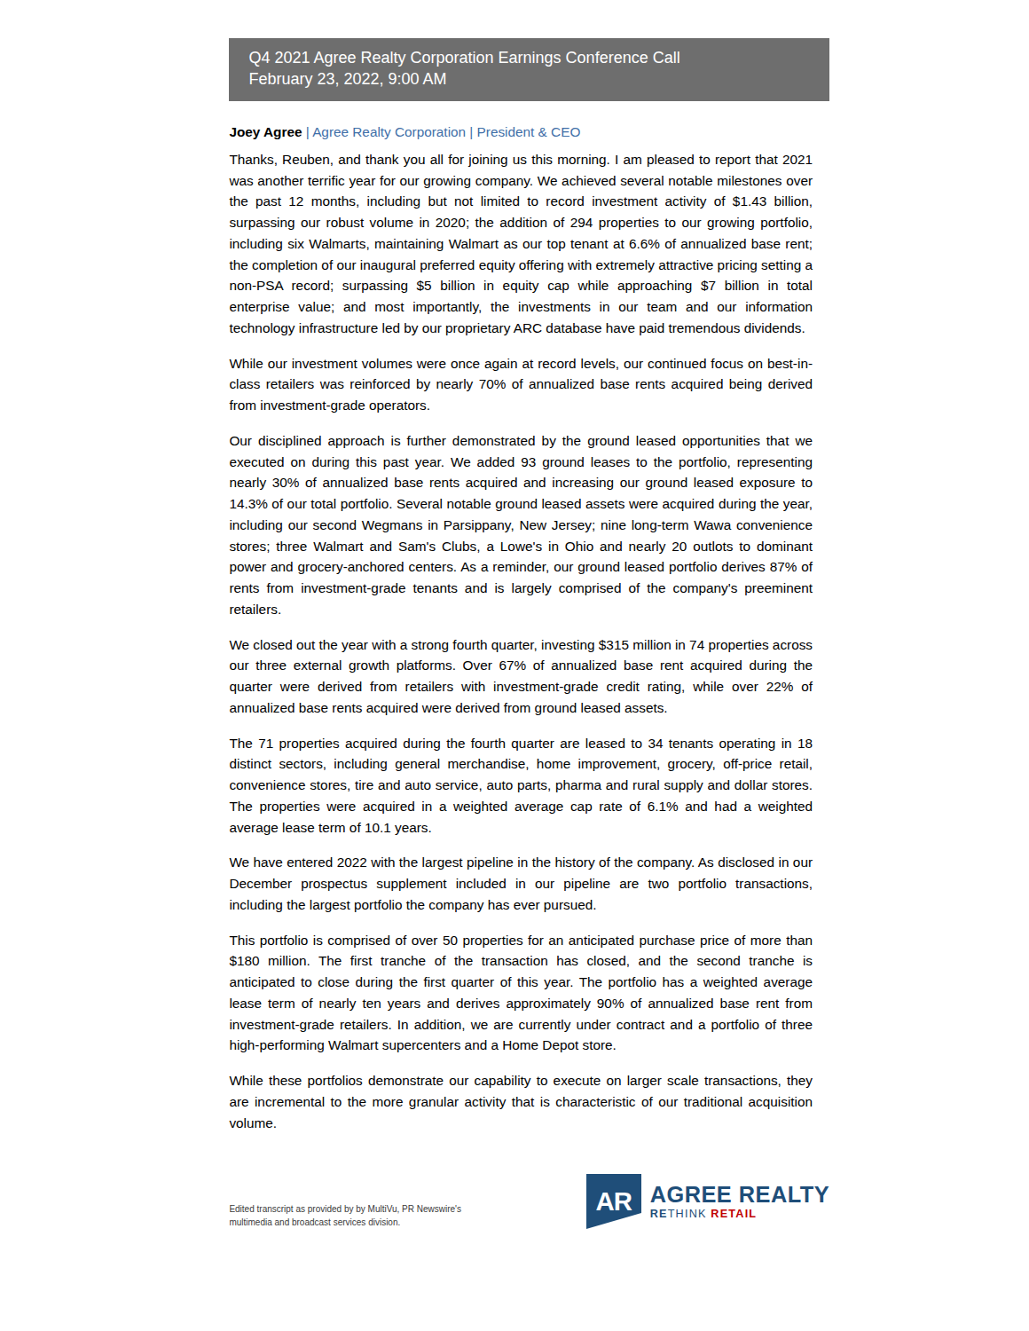Q4 2021 Agree Realty Corporation Earnings Conference Call
February 23, 2022, 9:00 AM
Joey Agree | Agree Realty Corporation | President & CEO
Thanks, Reuben, and thank you all for joining us this morning. I am pleased to report that 2021 was another terrific year for our growing company. We achieved several notable milestones over the past 12 months, including but not limited to record investment activity of $1.43 billion, surpassing our robust volume in 2020; the addition of 294 properties to our growing portfolio, including six Walmarts, maintaining Walmart as our top tenant at 6.6% of annualized base rent; the completion of our inaugural preferred equity offering with extremely attractive pricing setting a non-PSA record; surpassing $5 billion in equity cap while approaching $7 billion in total enterprise value; and most importantly, the investments in our team and our information technology infrastructure led by our proprietary ARC database have paid tremendous dividends.
While our investment volumes were once again at record levels, our continued focus on best-in-class retailers was reinforced by nearly 70% of annualized base rents acquired being derived from investment-grade operators.
Our disciplined approach is further demonstrated by the ground leased opportunities that we executed on during this past year. We added 93 ground leases to the portfolio, representing nearly 30% of annualized base rents acquired and increasing our ground leased exposure to 14.3% of our total portfolio. Several notable ground leased assets were acquired during the year, including our second Wegmans in Parsippany, New Jersey; nine long-term Wawa convenience stores; three Walmart and Sam's Clubs, a Lowe's in Ohio and nearly 20 outlots to dominant power and grocery-anchored centers. As a reminder, our ground leased portfolio derives 87% of rents from investment-grade tenants and is largely comprised of the company's preeminent retailers.
We closed out the year with a strong fourth quarter, investing $315 million in 74 properties across our three external growth platforms. Over 67% of annualized base rent acquired during the quarter were derived from retailers with investment-grade credit rating, while over 22% of annualized base rents acquired were derived from ground leased assets.
The 71 properties acquired during the fourth quarter are leased to 34 tenants operating in 18 distinct sectors, including general merchandise, home improvement, grocery, off-price retail, convenience stores, tire and auto service, auto parts, pharma and rural supply and dollar stores. The properties were acquired in a weighted average cap rate of 6.1% and had a weighted average lease term of 10.1 years.
We have entered 2022 with the largest pipeline in the history of the company. As disclosed in our December prospectus supplement included in our pipeline are two portfolio transactions, including the largest portfolio the company has ever pursued.
This portfolio is comprised of over 50 properties for an anticipated purchase price of more than $180 million. The first tranche of the transaction has closed, and the second tranche is anticipated to close during the first quarter of this year. The portfolio has a weighted average lease term of nearly ten years and derives approximately 90% of annualized base rent from investment-grade retailers. In addition, we are currently under contract and a portfolio of three high-performing Walmart supercenters and a Home Depot store.
While these portfolios demonstrate our capability to execute on larger scale transactions, they are incremental to the more granular activity that is characteristic of our traditional acquisition volume.
Edited transcript as provided by by MultiVu, PR Newswire's
multimedia and broadcast services division.
AR
AGREE REALTY
RE THINK RETAIL